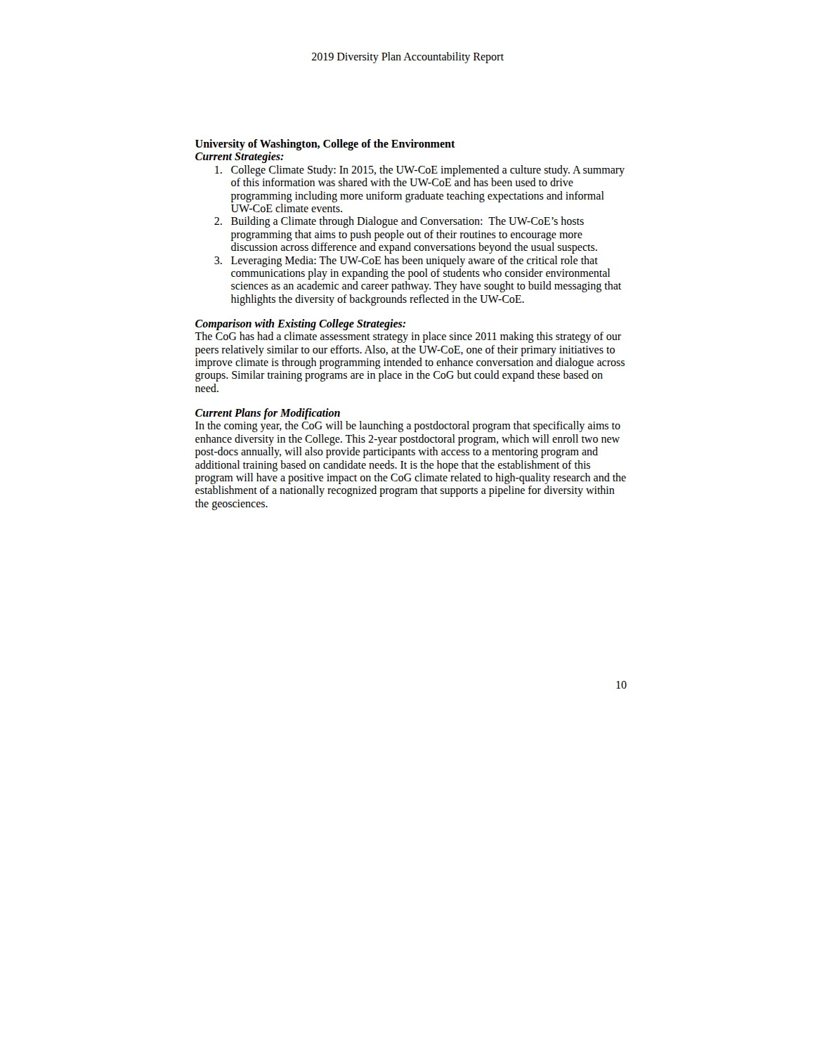2019 Diversity Plan Accountability Report
University of Washington, College of the Environment
Current Strategies:
College Climate Study: In 2015, the UW-CoE implemented a culture study. A summary of this information was shared with the UW-CoE and has been used to drive programming including more uniform graduate teaching expectations and informal UW-CoE climate events.
Building a Climate through Dialogue and Conversation: The UW-CoE’s hosts programming that aims to push people out of their routines to encourage more discussion across difference and expand conversations beyond the usual suspects.
Leveraging Media: The UW-CoE has been uniquely aware of the critical role that communications play in expanding the pool of students who consider environmental sciences as an academic and career pathway. They have sought to build messaging that highlights the diversity of backgrounds reflected in the UW-CoE.
Comparison with Existing College Strategies:
The CoG has had a climate assessment strategy in place since 2011 making this strategy of our peers relatively similar to our efforts. Also, at the UW-CoE, one of their primary initiatives to improve climate is through programming intended to enhance conversation and dialogue across groups. Similar training programs are in place in the CoG but could expand these based on need.
Current Plans for Modification
In the coming year, the CoG will be launching a postdoctoral program that specifically aims to enhance diversity in the College. This 2-year postdoctoral program, which will enroll two new post-docs annually, will also provide participants with access to a mentoring program and additional training based on candidate needs. It is the hope that the establishment of this program will have a positive impact on the CoG climate related to high-quality research and the establishment of a nationally recognized program that supports a pipeline for diversity within the geosciences.
10